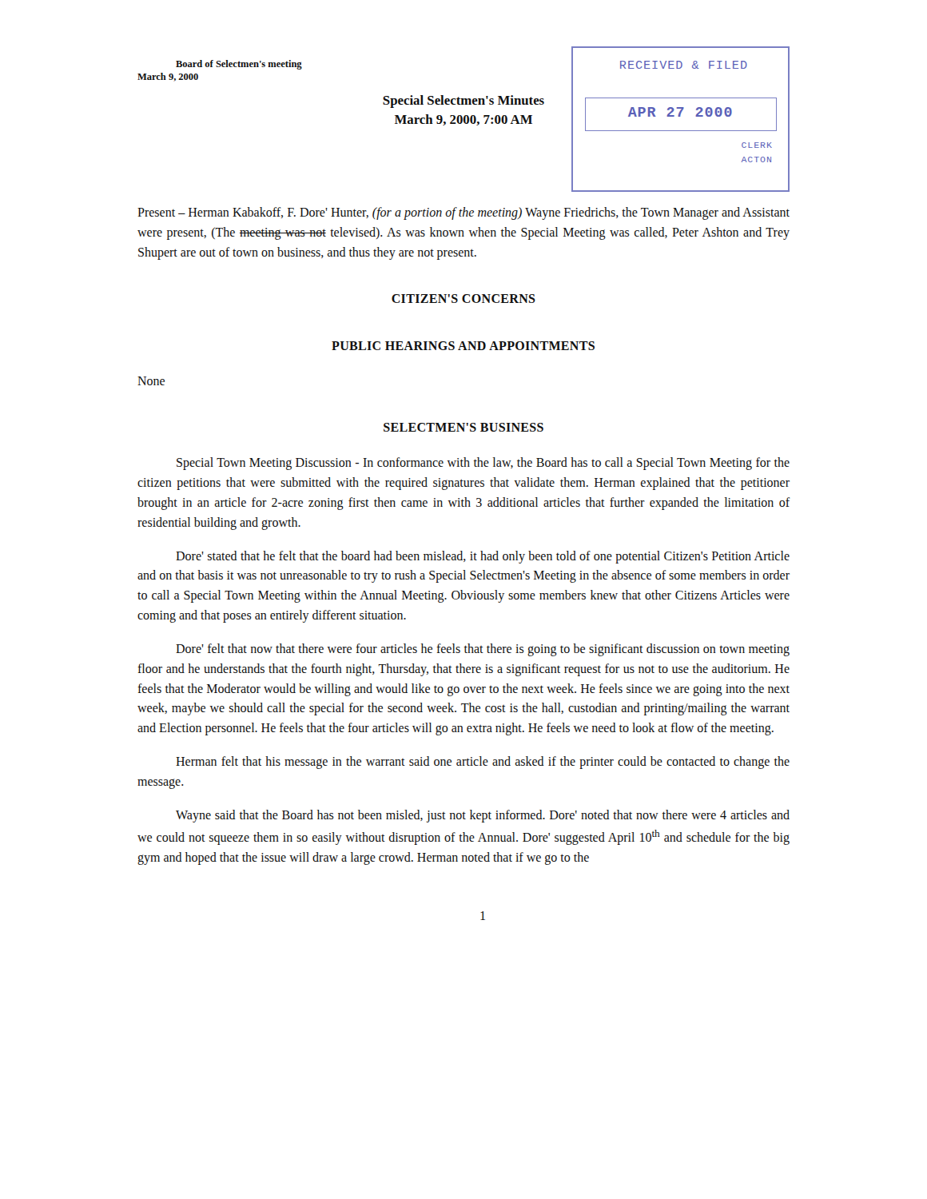Board of Selectmen's meeting
March 9, 2000
RECEIVED & FILED
APR 27 2000
CLERK
ACTON
Special Selectmen's Minutes March 9, 2000, 7:00 AM
Present – Herman Kabakoff, F. Dore' Hunter, (for a portion of the meeting) Wayne Friedrichs, the Town Manager and Assistant were present, (The meeting was not televised). As was known when the Special Meeting was called, Peter Ashton and Trey Shupert are out of town on business, and thus they are not present.
CITIZEN'S CONCERNS
PUBLIC HEARINGS AND APPOINTMENTS
None
SELECTMEN'S BUSINESS
Special Town Meeting Discussion - In conformance with the law, the Board has to call a Special Town Meeting for the citizen petitions that were submitted with the required signatures that validate them. Herman explained that the petitioner brought in an article for 2-acre zoning first then came in with 3 additional articles that further expanded the limitation of residential building and growth.
Dore' stated that he felt that the board had been mislead, it had only been told of one potential Citizen's Petition Article and on that basis it was not unreasonable to try to rush a Special Selectmen's Meeting in the absence of some members in order to call a Special Town Meeting within the Annual Meeting. Obviously some members knew that other Citizens Articles were coming and that poses an entirely different situation.
Dore' felt that now that there were four articles he feels that there is going to be significant discussion on town meeting floor and he understands that the fourth night, Thursday, that there is a significant request for us not to use the auditorium. He feels that the Moderator would be willing and would like to go over to the next week. He feels since we are going into the next week, maybe we should call the special for the second week. The cost is the hall, custodian and printing/mailing the warrant and Election personnel. He feels that the four articles will go an extra night. He feels we need to look at flow of the meeting.
Herman felt that his message in the warrant said one article and asked if the printer could be contacted to change the message.
Wayne said that the Board has not been misled, just not kept informed. Dore' noted that now there were 4 articles and we could not squeeze them in so easily without disruption of the Annual. Dore' suggested April 10th and schedule for the big gym and hoped that the issue will draw a large crowd. Herman noted that if we go to the
1